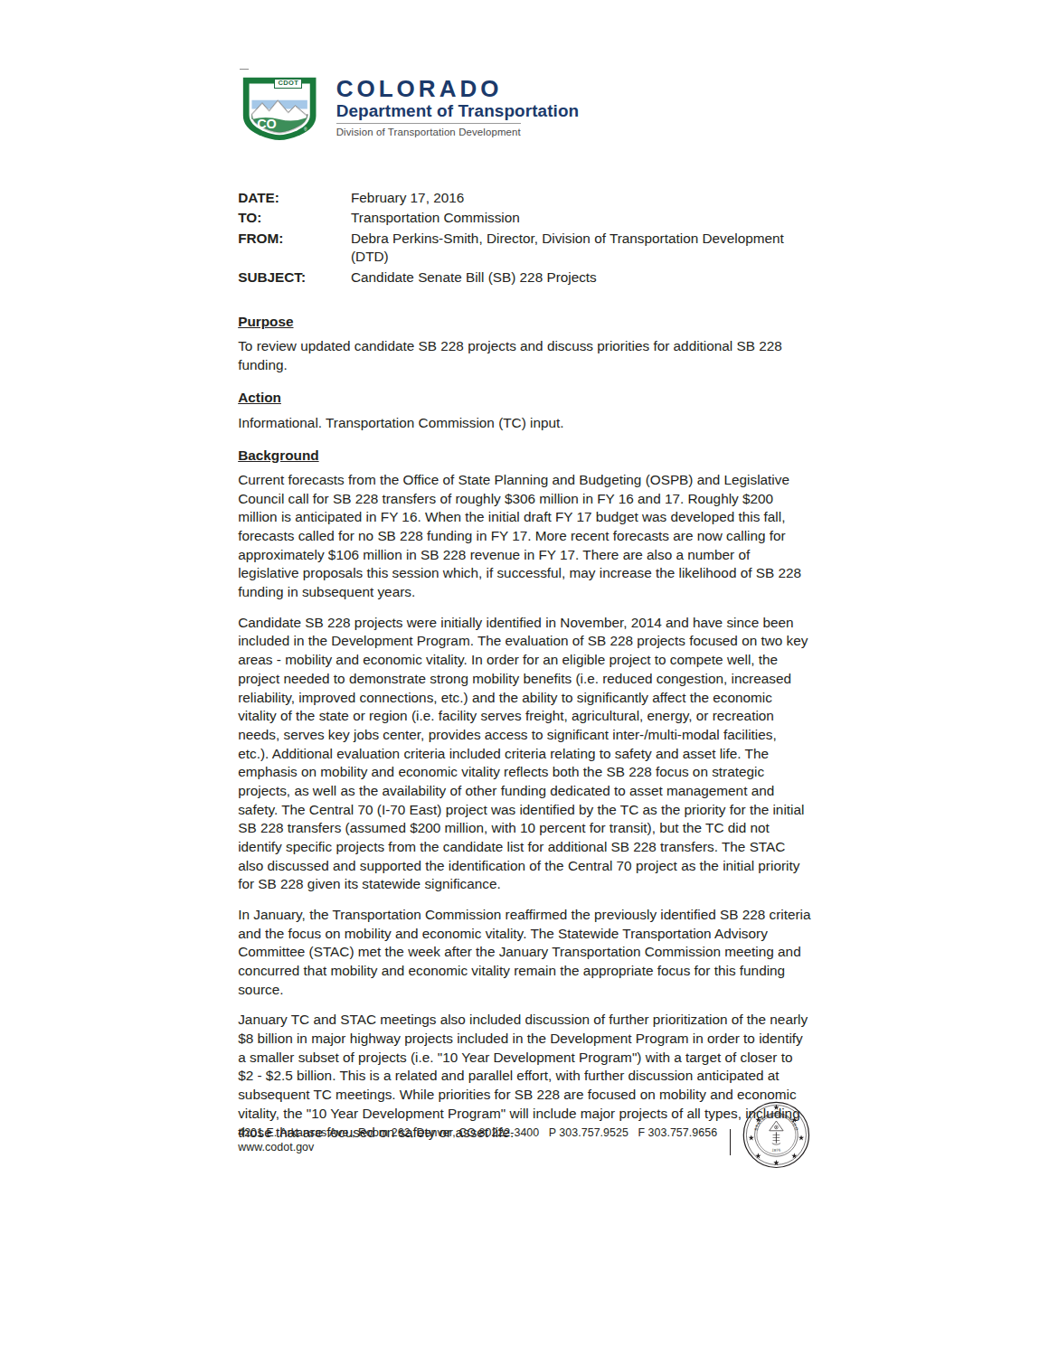CO ®
CDOT
COLORADO
Department of Transportation
Division of Transportation Development
DATE:
February 17, 2016
TO:
Transportation Commission
FROM:
Debra Perkins-Smith, Director, Division of Transportation Development (DTD)
SUBJECT:
Candidate Senate Bill (SB) 228 Projects
Purpose
To review updated candidate SB 228 projects and discuss priorities for additional SB 228 funding.
Action
Informational. Transportation Commission (TC) input.
Background
Current forecasts from the Office of State Planning and Budgeting (OSPB) and Legislative Council call for SB 228 transfers of roughly $306 million in FY 16 and 17. Roughly $200 million is anticipated in FY 16. When the initial draft FY 17 budget was developed this fall, forecasts called for no SB 228 funding in FY 17. More recent forecasts are now calling for approximately $106 million in SB 228 revenue in FY 17. There are also a number of legislative proposals this session which, if successful, may increase the likelihood of SB 228 funding in subsequent years.
Candidate SB 228 projects were initially identified in November, 2014 and have since been included in the Development Program. The evaluation of SB 228 projects focused on two key areas - mobility and economic vitality. In order for an eligible project to compete well, the project needed to demonstrate strong mobility benefits (i.e. reduced congestion, increased reliability, improved connections, etc.) and the ability to significantly affect the economic vitality of the state or region (i.e. facility serves freight, agricultural, energy, or recreation needs, serves key jobs center, provides access to significant inter-/multi-modal facilities, etc.). Additional evaluation criteria included criteria relating to safety and asset life. The emphasis on mobility and economic vitality reflects both the SB 228 focus on strategic projects, as well as the availability of other funding dedicated to asset management and safety. The Central 70 (I-70 East) project was identified by the TC as the priority for the initial SB 228 transfers (assumed $200 million, with 10 percent for transit), but the TC did not identify specific projects from the candidate list for additional SB 228 transfers. The STAC also discussed and supported the identification of the Central 70 project as the initial priority for SB 228 given its statewide significance.
In January, the Transportation Commission reaffirmed the previously identified SB 228 criteria and the focus on mobility and economic vitality. The Statewide Transportation Advisory Committee (STAC) met the week after the January Transportation Commission meeting and concurred that mobility and economic vitality remain the appropriate focus for this funding source.
January TC and STAC meetings also included discussion of further prioritization of the nearly $8 billion in major highway projects included in the Development Program in order to identify a smaller subset of projects (i.e. "10 Year Development Program") with a target of closer to $2 - $2.5 billion. This is a related and parallel effort, with further discussion anticipated at subsequent TC meetings. While priorities for SB 228 are focused on mobility and economic vitality, the "10 Year Development Program" will include major projects of all types, including those that are focused on safety or asset life.
4201 E. Arkansas Ave., Room 262, Denver, CO 80222-3400 P 303.757.9525 F 303.757.9656 www.codot.gov
STATE OF COLORADO 1876